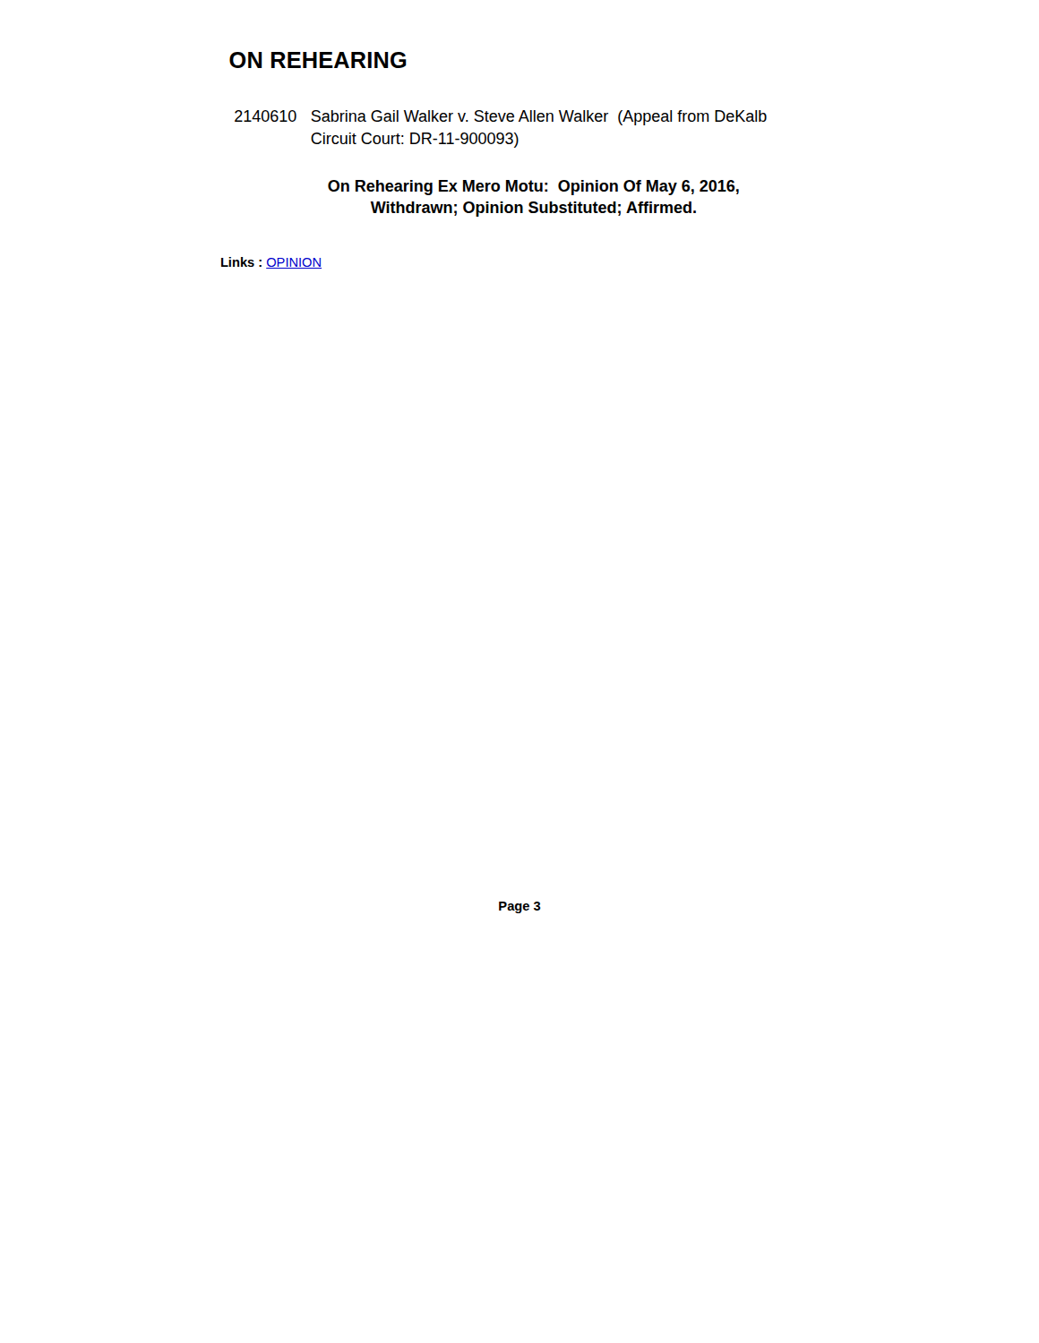ON REHEARING
2140610 Sabrina Gail Walker v. Steve Allen Walker (Appeal from DeKalb Circuit Court: DR-11-900093)
On Rehearing Ex Mero Motu: Opinion Of May 6, 2016, Withdrawn; Opinion Substituted; Affirmed.
Links : OPINION
Page 3